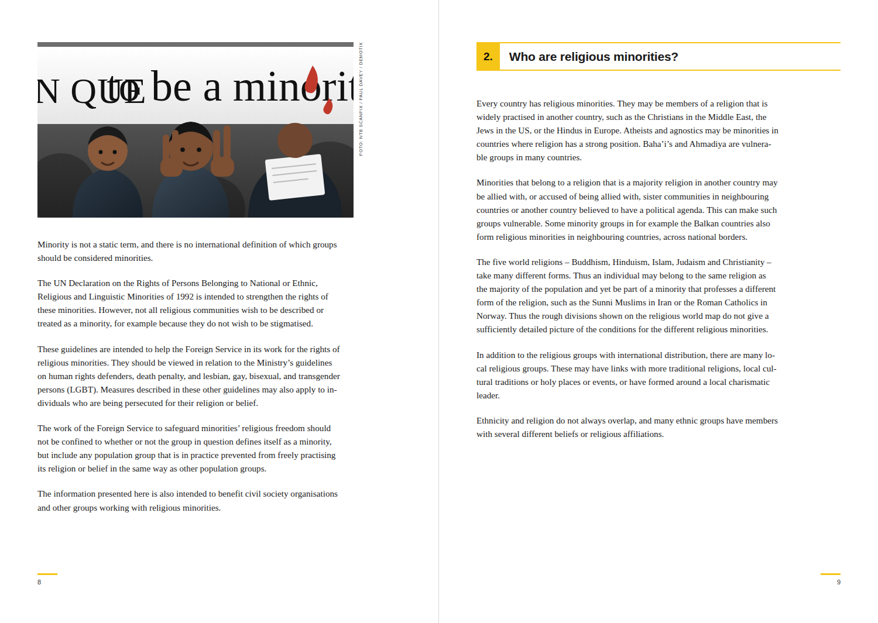N QUE to be a minority
FOTO: NTB SCANPIX / PAUL DAVEY / DEMOTIX
Minority is not a static term, and there is no international definition of which groups should be considered minorities.
The UN Declaration on the Rights of Persons Belonging to National or Ethnic, Religious and Linguistic Minorities of 1992 is intended to strengthen the rights of these minorities. However, not all religious communities wish to be described or treated as a minority, for example because they do not wish to be stigmatised.
These guidelines are intended to help the Foreign Service in its work for the rights of religious minorities. They should be viewed in relation to the Ministry’s guidelines on human rights defenders, death penalty, and lesbian, gay, bisexual, and transgender persons (LGBT). Measures described in these other guidelines may also apply to individuals who are being persecuted for their religion or belief.
The work of the Foreign Service to safeguard minorities’ religious freedom should not be confined to whether or not the group in question defines itself as a minority, but include any population group that is in practice prevented from freely practising its religion or belief in the same way as other population groups.
The information presented here is also intended to benefit civil society organisations and other groups working with religious minorities.
8
2.
Who are religious minorities?
Every country has religious minorities. They may be members of a religion that is widely practised in another country, such as the Christians in the Middle East, the Jews in the US, or the Hindus in Europe. Atheists and agnostics may be minorities in countries where religion has a strong position. Baha’i’s and Ahmadiya are vulnerable groups in many countries.
Minorities that belong to a religion that is a majority religion in another country may be allied with, or accused of being allied with, sister communities in neighbouring countries or another country believed to have a political agenda. This can make such groups vulnerable. Some minority groups in for example the Balkan countries also form religious minorities in neighbouring countries, across national borders.
The five world religions – Buddhism, Hinduism, Islam, Judaism and Christianity – take many different forms. Thus an individual may belong to the same religion as the majority of the population and yet be part of a minority that professes a different form of the religion, such as the Sunni Muslims in Iran or the Roman Catholics in Norway. Thus the rough divisions shown on the religious world map do not give a sufficiently detailed picture of the conditions for the different religious minorities.
In addition to the religious groups with international distribution, there are many local religious groups. These may have links with more traditional religions, local cultural traditions or holy places or events, or have formed around a local charismatic leader.
Ethnicity and religion do not always overlap, and many ethnic groups have members with several different beliefs or religious affiliations.
9